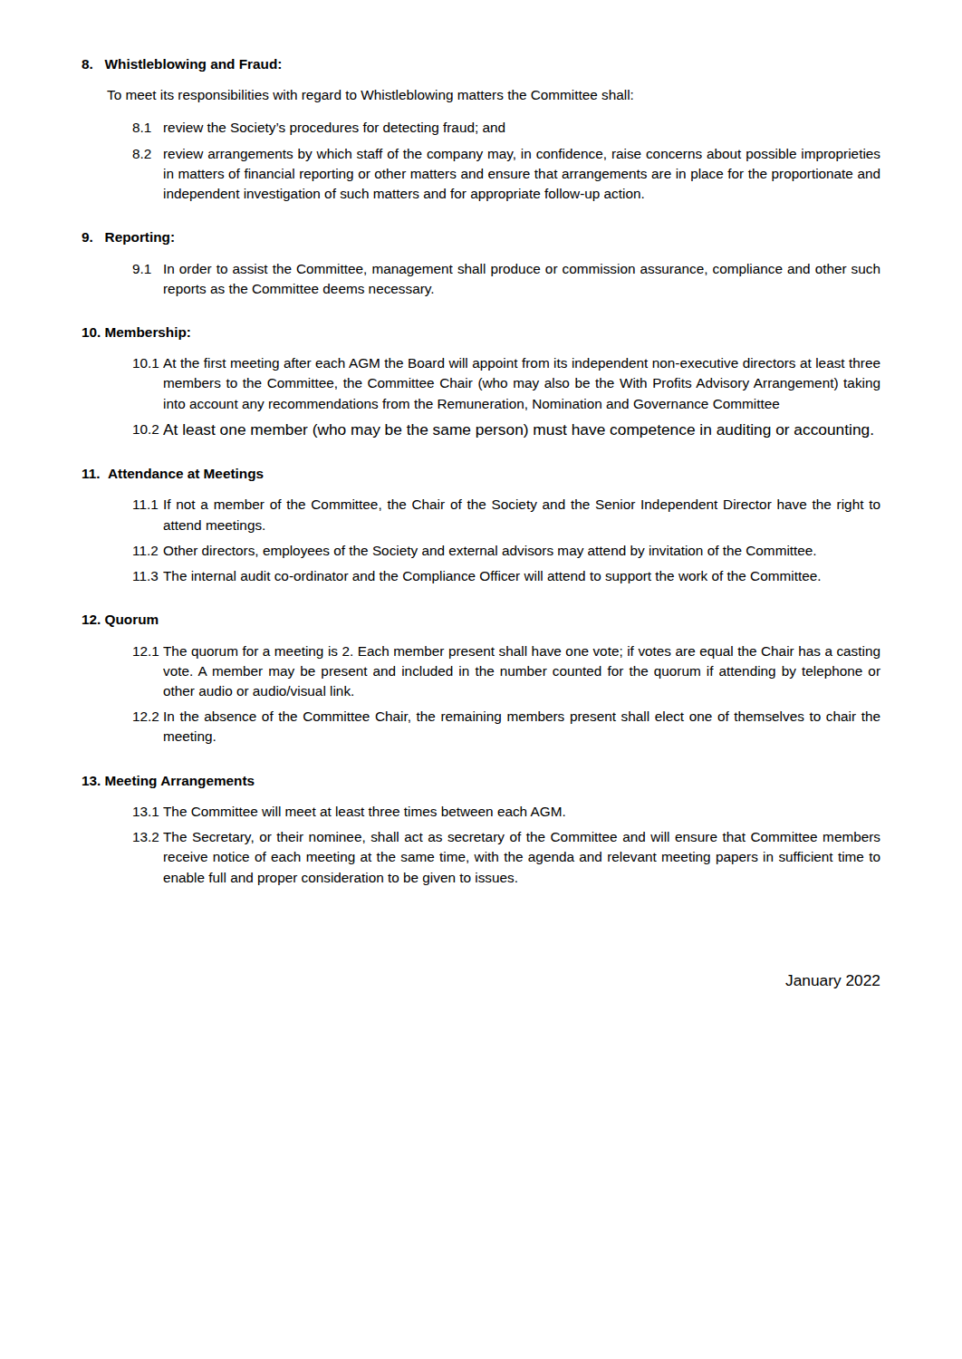8. Whistleblowing and Fraud:
To meet its responsibilities with regard to Whistleblowing matters the Committee shall:
8.1 review the Society’s procedures for detecting fraud; and
8.2 review arrangements by which staff of the company may, in confidence, raise concerns about possible improprieties in matters of financial reporting or other matters and ensure that arrangements are in place for the proportionate and independent investigation of such matters and for appropriate follow-up action.
9. Reporting:
9.1 In order to assist the Committee, management shall produce or commission assurance, compliance and other such reports as the Committee deems necessary.
10. Membership:
10.1 At the first meeting after each AGM the Board will appoint from its independent non-executive directors at least three members to the Committee, the Committee Chair (who may also be the With Profits Advisory Arrangement) taking into account any recommendations from the Remuneration, Nomination and Governance Committee
10.2 At least one member (who may be the same person) must have competence in auditing or accounting.
11. Attendance at Meetings
11.1 If not a member of the Committee, the Chair of the Society and the Senior Independent Director have the right to attend meetings.
11.2 Other directors, employees of the Society and external advisors may attend by invitation of the Committee.
11.3 The internal audit co-ordinator and the Compliance Officer will attend to support the work of the Committee.
12. Quorum
12.1 The quorum for a meeting is 2. Each member present shall have one vote; if votes are equal the Chair has a casting vote. A member may be present and included in the number counted for the quorum if attending by telephone or other audio or audio/visual link.
12.2 In the absence of the Committee Chair, the remaining members present shall elect one of themselves to chair the meeting.
13. Meeting Arrangements
13.1 The Committee will meet at least three times between each AGM.
13.2 The Secretary, or their nominee, shall act as secretary of the Committee and will ensure that Committee members receive notice of each meeting at the same time, with the agenda and relevant meeting papers in sufficient time to enable full and proper consideration to be given to issues.
January 2022